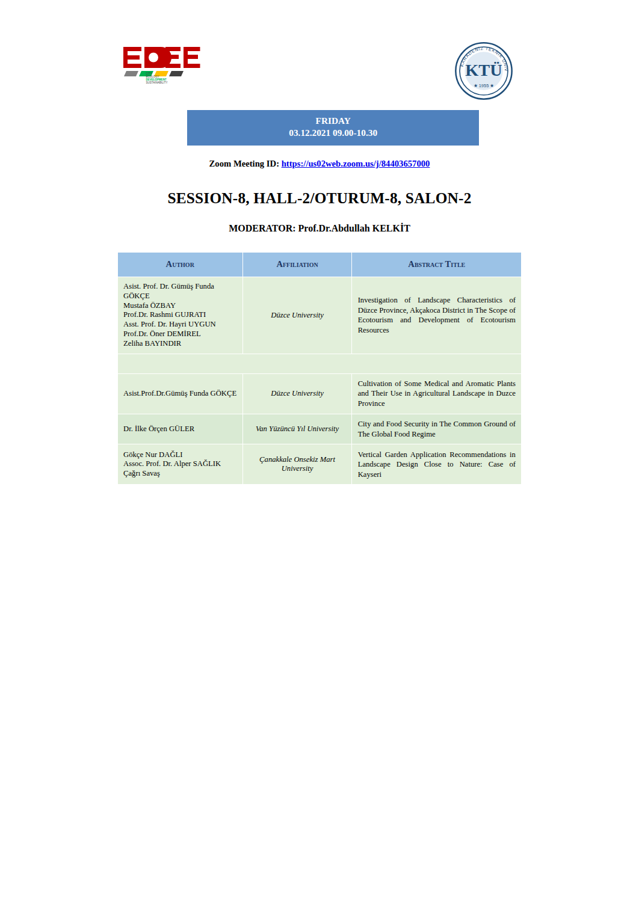CITY ECOLOGY DEVELOPMENT SUSTAINABILITY
KTÜ ★ 1955 ★ KARADENİZ TEKNİK ÜNİVERSİTESİ
FRIDAY
03.12.2021 09.00-10.30
Zoom Meeting ID: https://us02web.zoom.us/j/84403657000
SESSION-8, HALL-2/OTURUM-8, SALON-2
MODERATOR: Prof.Dr.Abdullah KELKİT
| Author | Affiliation | Abstract Title |
| --- | --- | --- |
| Asist. Prof. Dr. Gümüş Funda GÖKÇE Mustafa ÖZBAY Prof.Dr. Rashmi GUJRATI Asst. Prof. Dr. Hayri UYGUN Prof.Dr. Öner DEMİREL Zeliha BAYINDIR | Düzce University | Investigation of Landscape Characteristics of Düzce Province, Akçakoca District in The Scope of Ecotourism and Development of Ecotourism Resources |
| Asist.Prof.Dr.Gümüş Funda GÖKÇE | Düzce University | Cultivation of Some Medical and Aromatic Plants and Their Use in Agricultural Landscape in Duzce Province |
| Dr. İlke Örçen GÜLER | Van Yüzüncü Yıl University | City and Food Security in The Common Ground of The Global Food Regime |
| Gökçe Nur DAĞLI Assoc. Prof. Dr. Alper SAĞLIK Çağrı Savaş | Çanakkale Onsekiz Mart University | Vertical Garden Application Recommendations in Landscape Design Close to Nature: Case of Kayseri |